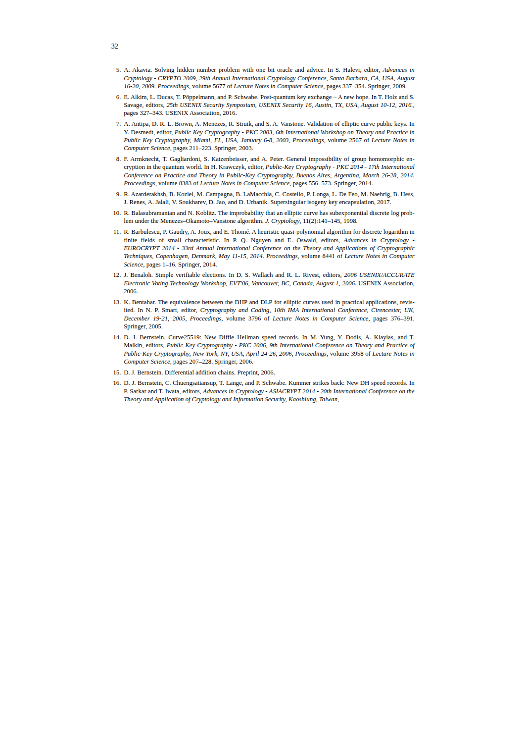32
5. A. Akavia. Solving hidden number problem with one bit oracle and advice. In S. Halevi, editor, Advances in Cryptology - CRYPTO 2009, 29th Annual International Cryptology Conference, Santa Barbara, CA, USA, August 16-20, 2009. Proceedings, volume 5677 of Lecture Notes in Computer Science, pages 337–354. Springer, 2009.
6. E. Alkim, L. Ducas, T. Pöppelmann, and P. Schwabe. Post-quantum key exchange – A new hope. In T. Holz and S. Savage, editors, 25th USENIX Security Symposium, USENIX Security 16, Austin, TX, USA, August 10-12, 2016., pages 327–343. USENIX Association, 2016.
7. A. Antipa, D. R. L. Brown, A. Menezes, R. Struik, and S. A. Vanstone. Validation of elliptic curve public keys. In Y. Desmedt, editor, Public Key Cryptography - PKC 2003, 6th International Workshop on Theory and Practice in Public Key Cryptography, Miami, FL, USA, January 6-8, 2003, Proceedings, volume 2567 of Lecture Notes in Computer Science, pages 211–223. Springer, 2003.
8. F. Armknecht, T. Gagliardoni, S. Katzenbeisser, and A. Peter. General impossibility of group homomorphic encryption in the quantum world. In H. Krawczyk, editor, Public-Key Cryptography - PKC 2014 - 17th International Conference on Practice and Theory in Public-Key Cryptography, Buenos Aires, Argentina, March 26-28, 2014. Proceedings, volume 8383 of Lecture Notes in Computer Science, pages 556–573. Springer, 2014.
9. R. Azarderakhsh, B. Koziel, M. Campagna, B. LaMacchia, C. Costello, P. Longa, L. De Feo, M. Naehrig, B. Hess, J. Renes, A. Jalali, V. Soukharev, D. Jao, and D. Urbanik. Supersingular isogeny key encapsulation, 2017.
10. R. Balasubramanian and N. Koblitz. The improbability that an elliptic curve has subexponential discrete log problem under the Menezes–Okamoto–Vanstone algorithm. J. Cryptology, 11(2):141–145, 1998.
11. R. Barbulescu, P. Gaudry, A. Joux, and E. Thomé. A heuristic quasi-polynomial algorithm for discrete logarithm in finite fields of small characteristic. In P. Q. Nguyen and E. Oswald, editors, Advances in Cryptology - EUROCRYPT 2014 - 33rd Annual International Conference on the Theory and Applications of Cryptographic Techniques, Copenhagen, Denmark, May 11-15, 2014. Proceedings, volume 8441 of Lecture Notes in Computer Science, pages 1–16. Springer, 2014.
12. J. Benaloh. Simple verifiable elections. In D. S. Wallach and R. L. Rivest, editors, 2006 USENIX/ACCURATE Electronic Voting Technology Workshop, EVT'06, Vancouver, BC, Canada, August 1, 2006. USENIX Association, 2006.
13. K. Bentahar. The equivalence between the DHP and DLP for elliptic curves used in practical applications, revisited. In N. P. Smart, editor, Cryptography and Coding, 10th IMA International Conference, Cirencester, UK, December 19-21, 2005, Proceedings, volume 3796 of Lecture Notes in Computer Science, pages 376–391. Springer, 2005.
14. D. J. Bernstein. Curve25519: New Diffie–Hellman speed records. In M. Yung, Y. Dodis, A. Kiayias, and T. Malkin, editors, Public Key Cryptography - PKC 2006, 9th International Conference on Theory and Practice of Public-Key Cryptography, New York, NY, USA, April 24-26, 2006, Proceedings, volume 3958 of Lecture Notes in Computer Science, pages 207–228. Springer, 2006.
15. D. J. Bernstein. Differential addition chains. Preprint, 2006.
16. D. J. Bernstein, C. Chuengsatiansup, T. Lange, and P. Schwabe. Kummer strikes back: New DH speed records. In P. Sarkar and T. Iwata, editors, Advances in Cryptology - ASIACRYPT 2014 - 20th International Conference on the Theory and Application of Cryptology and Information Security, Kaoshiung, Taiwan,